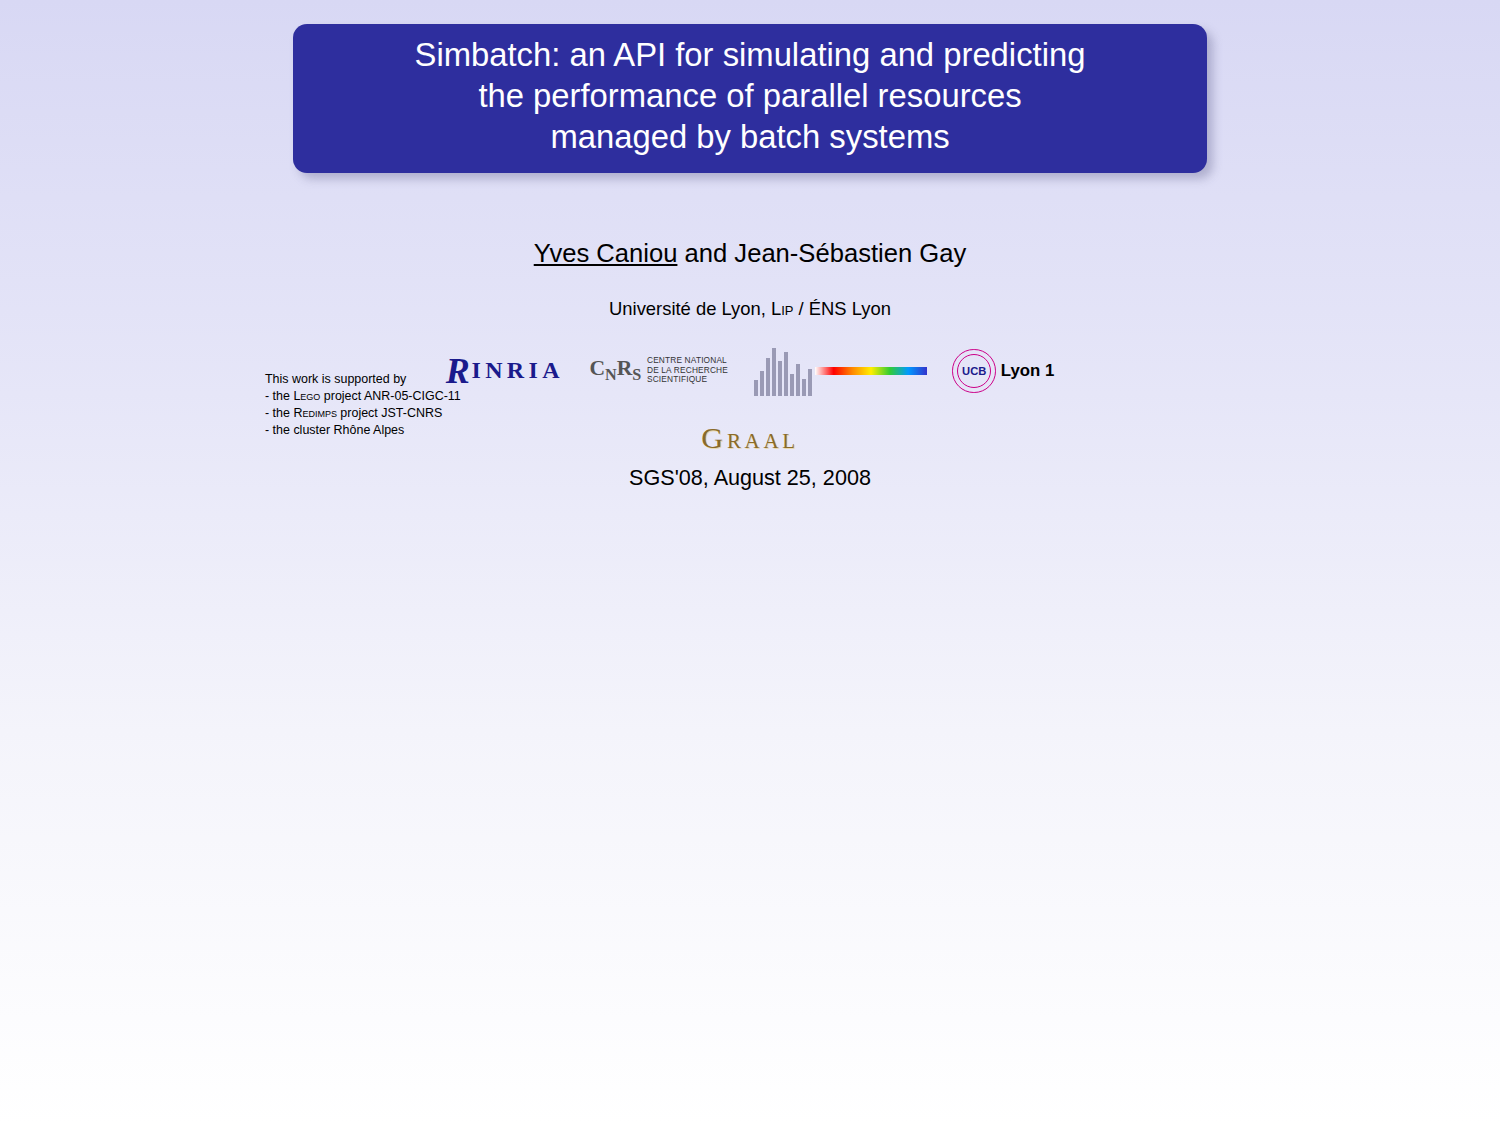Simbatch: an API for simulating and predicting
the performance of parallel resources
managed by batch systems
Yves Caniou and Jean-Sébastien Gay
Université de Lyon, Lip / ÉNS Lyon
RINRIA CNRS CENTRE NATIONAL
DE LA RECHERCHE
SCIENTIFIQUE UCB Lyon 1
Graal
This work is supported by
- the Lego project ANR-05-CIGC-11
- the Redimps project JST-CNRS
- the cluster Rhône Alpes
SGS'08, August 25, 2008